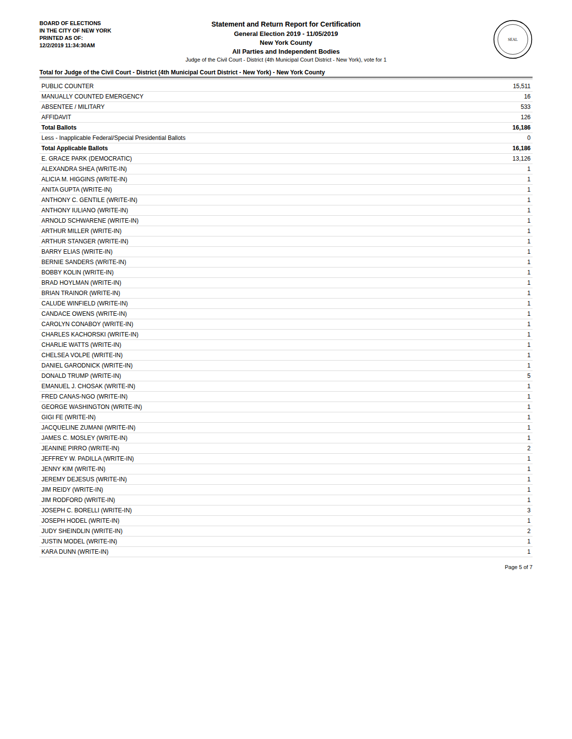BOARD OF ELECTIONS
IN THE CITY OF NEW YORK
PRINTED AS OF:
12/2/2019 11:34:30AM
Statement and Return Report for Certification
General Election 2019 - 11/05/2019
New York County
All Parties and Independent Bodies
Judge of the Civil Court - District (4th Municipal Court District - New York), vote for 1
Total for Judge of the Civil Court - District (4th Municipal Court District - New York) - New York County
| PUBLIC COUNTER | 15,511 |
| MANUALLY COUNTED EMERGENCY | 16 |
| ABSENTEE / MILITARY | 533 |
| AFFIDAVIT | 126 |
| Total Ballots | 16,186 |
| Less - Inapplicable Federal/Special Presidential Ballots | 0 |
| Total Applicable Ballots | 16,186 |
| E. GRACE PARK (DEMOCRATIC) | 13,126 |
| ALEXANDRA SHEA (WRITE-IN) | 1 |
| ALICIA M. HIGGINS (WRITE-IN) | 1 |
| ANITA GUPTA (WRITE-IN) | 1 |
| ANTHONY C. GENTILE (WRITE-IN) | 1 |
| ANTHONY IULIANO (WRITE-IN) | 1 |
| ARNOLD SCHWARENE (WRITE-IN) | 1 |
| ARTHUR MILLER (WRITE-IN) | 1 |
| ARTHUR STANGER (WRITE-IN) | 1 |
| BARRY ELIAS (WRITE-IN) | 1 |
| BERNIE SANDERS (WRITE-IN) | 1 |
| BOBBY KOLIN (WRITE-IN) | 1 |
| BRAD HOYLMAN (WRITE-IN) | 1 |
| BRIAN TRAINOR (WRITE-IN) | 1 |
| CALUDE WINFIELD (WRITE-IN) | 1 |
| CANDACE OWENS (WRITE-IN) | 1 |
| CAROLYN CONABOY (WRITE-IN) | 1 |
| CHARLES KACHORSKI (WRITE-IN) | 1 |
| CHARLIE WATTS (WRITE-IN) | 1 |
| CHELSEA VOLPE (WRITE-IN) | 1 |
| DANIEL GARODNICK (WRITE-IN) | 1 |
| DONALD TRUMP (WRITE-IN) | 5 |
| EMANUEL J. CHOSAK (WRITE-IN) | 1 |
| FRED CANAS-NGO (WRITE-IN) | 1 |
| GEORGE WASHINGTON (WRITE-IN) | 1 |
| GIGI FE (WRITE-IN) | 1 |
| JACQUELINE ZUMANI (WRITE-IN) | 1 |
| JAMES C. MOSLEY (WRITE-IN) | 1 |
| JEANINE PIRRO (WRITE-IN) | 2 |
| JEFFREY W. PADILLA (WRITE-IN) | 1 |
| JENNY KIM (WRITE-IN) | 1 |
| JEREMY DEJESUS (WRITE-IN) | 1 |
| JIM REIDY (WRITE-IN) | 1 |
| JIM RODFORD (WRITE-IN) | 1 |
| JOSEPH C. BORELLI (WRITE-IN) | 3 |
| JOSEPH HODEL (WRITE-IN) | 1 |
| JUDY SHEINDLIN (WRITE-IN) | 2 |
| JUSTIN MODEL (WRITE-IN) | 1 |
| KARA DUNN (WRITE-IN) | 1 |
Page 5 of 7